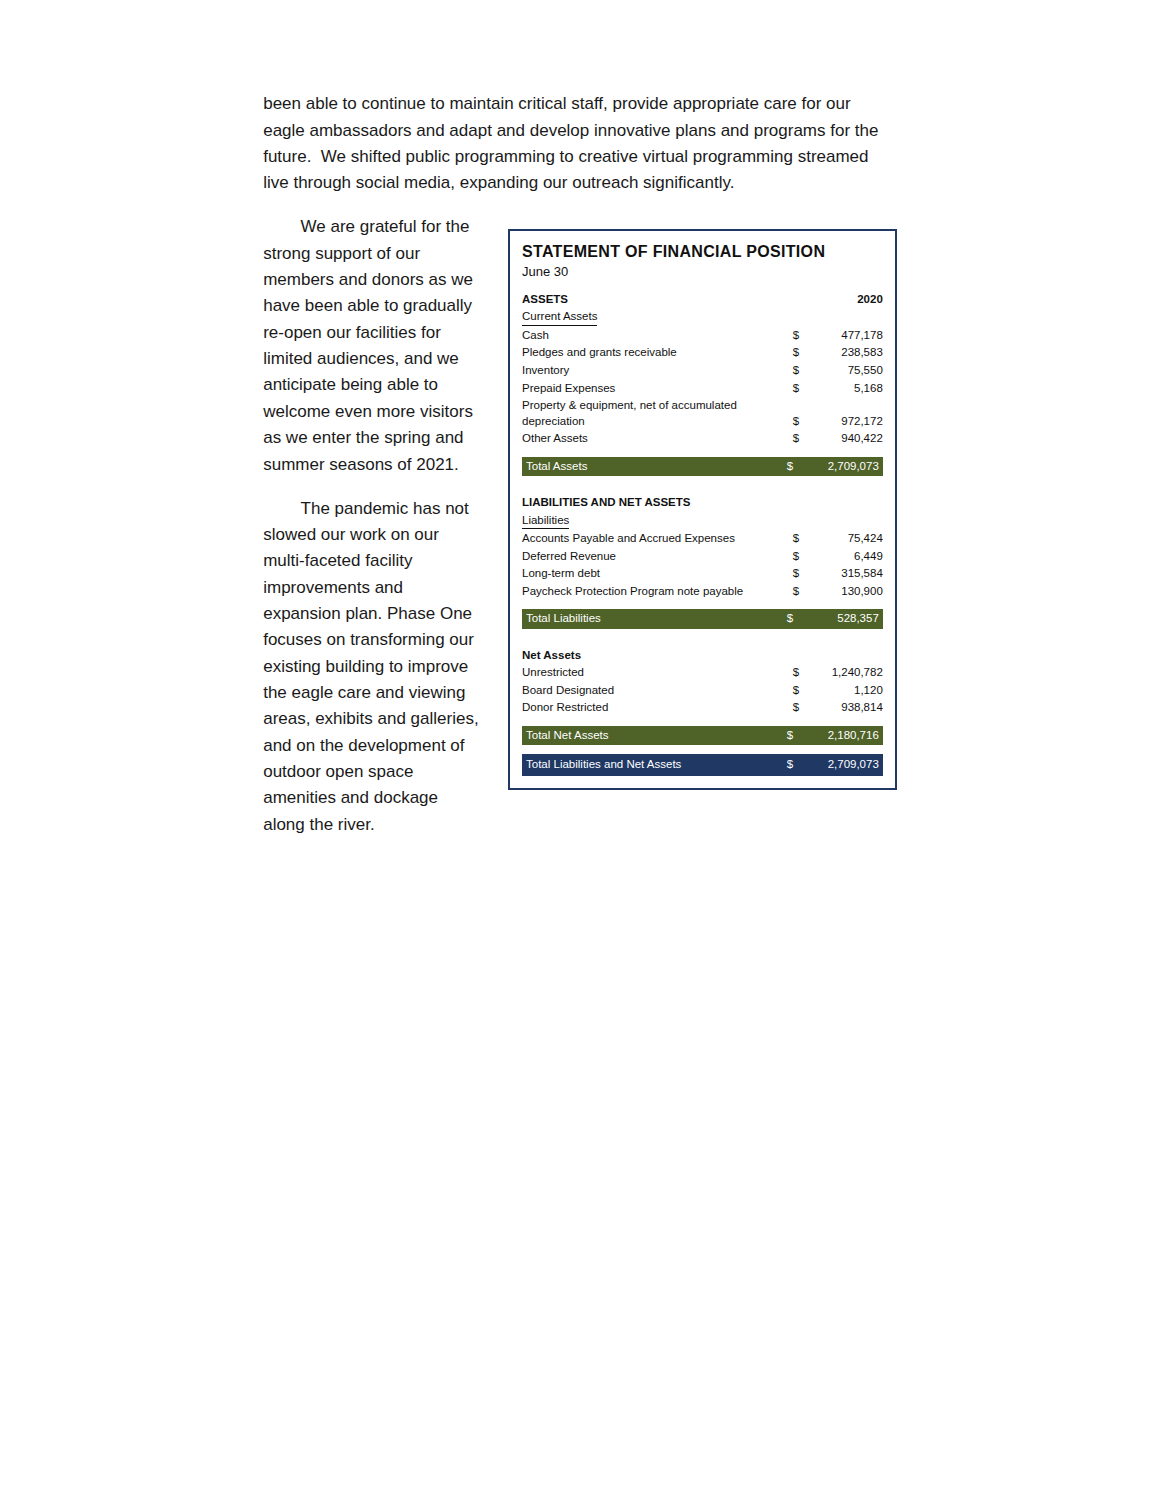been able to continue to maintain critical staff, provide appropriate care for our eagle ambassadors and adapt and develop innovative plans and programs for the future. We shifted public programming to creative virtual programming streamed live through social media, expanding our outreach significantly.
STATEMENT OF FINANCIAL POSITION
June 30
| ASSETS | | 2020 |
| Current Assets | | |
| Cash | $ | 477,178 |
| Pledges and grants receivable | $ | 238,583 |
| Inventory | $ | 75,550 |
| Prepaid Expenses | $ | 5,168 |
| Property & equipment, net of accumulated depreciation | $ | 972,172 |
| Other Assets | $ | 940,422 |
| Total Assets | $ | 2,709,073 |
| LIABILITIES AND NET ASSETS | | |
| Liabilities | | |
| Accounts Payable and Accrued Expenses | $ | 75,424 |
| Deferred Revenue | $ | 6,449 |
| Long-term debt | $ | 315,584 |
| Paycheck Protection Program note payable | $ | 130,900 |
| Total Liabilities | $ | 528,357 |
| Net Assets | | |
| Unrestricted | $ | 1,240,782 |
| Board Designated | $ | 1,120 |
| Donor Restricted | $ | 938,814 |
| Total Net Assets | $ | 2,180,716 |
| Total Liabilities and Net Assets | $ | 2,709,073 |
We are grateful for the strong support of our members and donors as we have been able to gradually re-open our facilities for limited audiences, and we anticipate being able to welcome even more visitors as we enter the spring and summer seasons of 2021.
The pandemic has not slowed our work on our multi-faceted facility improvements and expansion plan. Phase One focuses on transforming our existing building to improve the eagle care and viewing areas, exhibits and galleries, and on the development of outdoor open space amenities and dockage along the river.